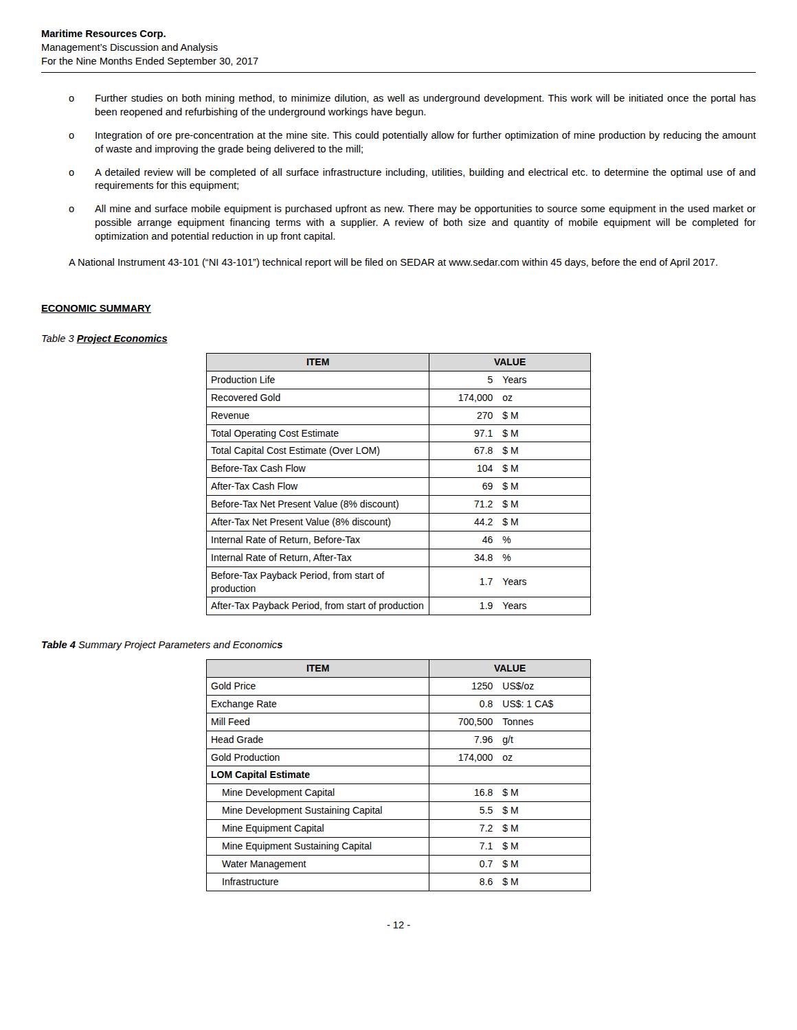Maritime Resources Corp.
Management’s Discussion and Analysis
For the Nine Months Ended September 30, 2017
Further studies on both mining method, to minimize dilution, as well as underground development. This work will be initiated once the portal has been reopened and refurbishing of the underground workings have begun.
Integration of ore pre-concentration at the mine site. This could potentially allow for further optimization of mine production by reducing the amount of waste and improving the grade being delivered to the mill;
A detailed review will be completed of all surface infrastructure including, utilities, building and electrical etc. to determine the optimal use of and requirements for this equipment;
All mine and surface mobile equipment is purchased upfront as new. There may be opportunities to source some equipment in the used market or possible arrange equipment financing terms with a supplier. A review of both size and quantity of mobile equipment will be completed for optimization and potential reduction in up front capital.
A National Instrument 43-101 (“NI 43-101”) technical report will be filed on SEDAR at www.sedar.com within 45 days, before the end of April 2017.
ECONOMIC SUMMARY
Table 3 Project Economics
| ITEM | VALUE |
| --- | --- |
| Production Life | 5 | Years |
| Recovered Gold | 174,000 | oz |
| Revenue | 270 | $ M |
| Total Operating Cost Estimate | 97.1 | $ M |
| Total Capital Cost Estimate (Over LOM) | 67.8 | $ M |
| Before-Tax Cash Flow | 104 | $ M |
| After-Tax Cash Flow | 69 | $ M |
| Before-Tax Net Present Value (8% discount) | 71.2 | $ M |
| After-Tax Net Present Value (8% discount) | 44.2 | $ M |
| Internal Rate of Return, Before-Tax | 46 | % |
| Internal Rate of Return, After-Tax | 34.8 | % |
| Before-Tax Payback Period, from start of production | 1.7 | Years |
| After-Tax Payback Period, from start of production | 1.9 | Years |
Table 4 Summary Project Parameters and Economics
| ITEM | VALUE |
| --- | --- |
| Gold Price | 1250 | US$/oz |
| Exchange Rate | 0.8 | US$: 1 CA$ |
| Mill Feed | 700,500 | Tonnes |
| Head Grade | 7.96 | g/t |
| Gold Production | 174,000 | oz |
| LOM Capital Estimate | | |
| Mine Development Capital | 16.8 | $ M |
| Mine Development Sustaining Capital | 5.5 | $ M |
| Mine Equipment Capital | 7.2 | $ M |
| Mine Equipment Sustaining Capital | 7.1 | $ M |
| Water Management | 0.7 | $ M |
| Infrastructure | 8.6 | $ M |
- 12 -